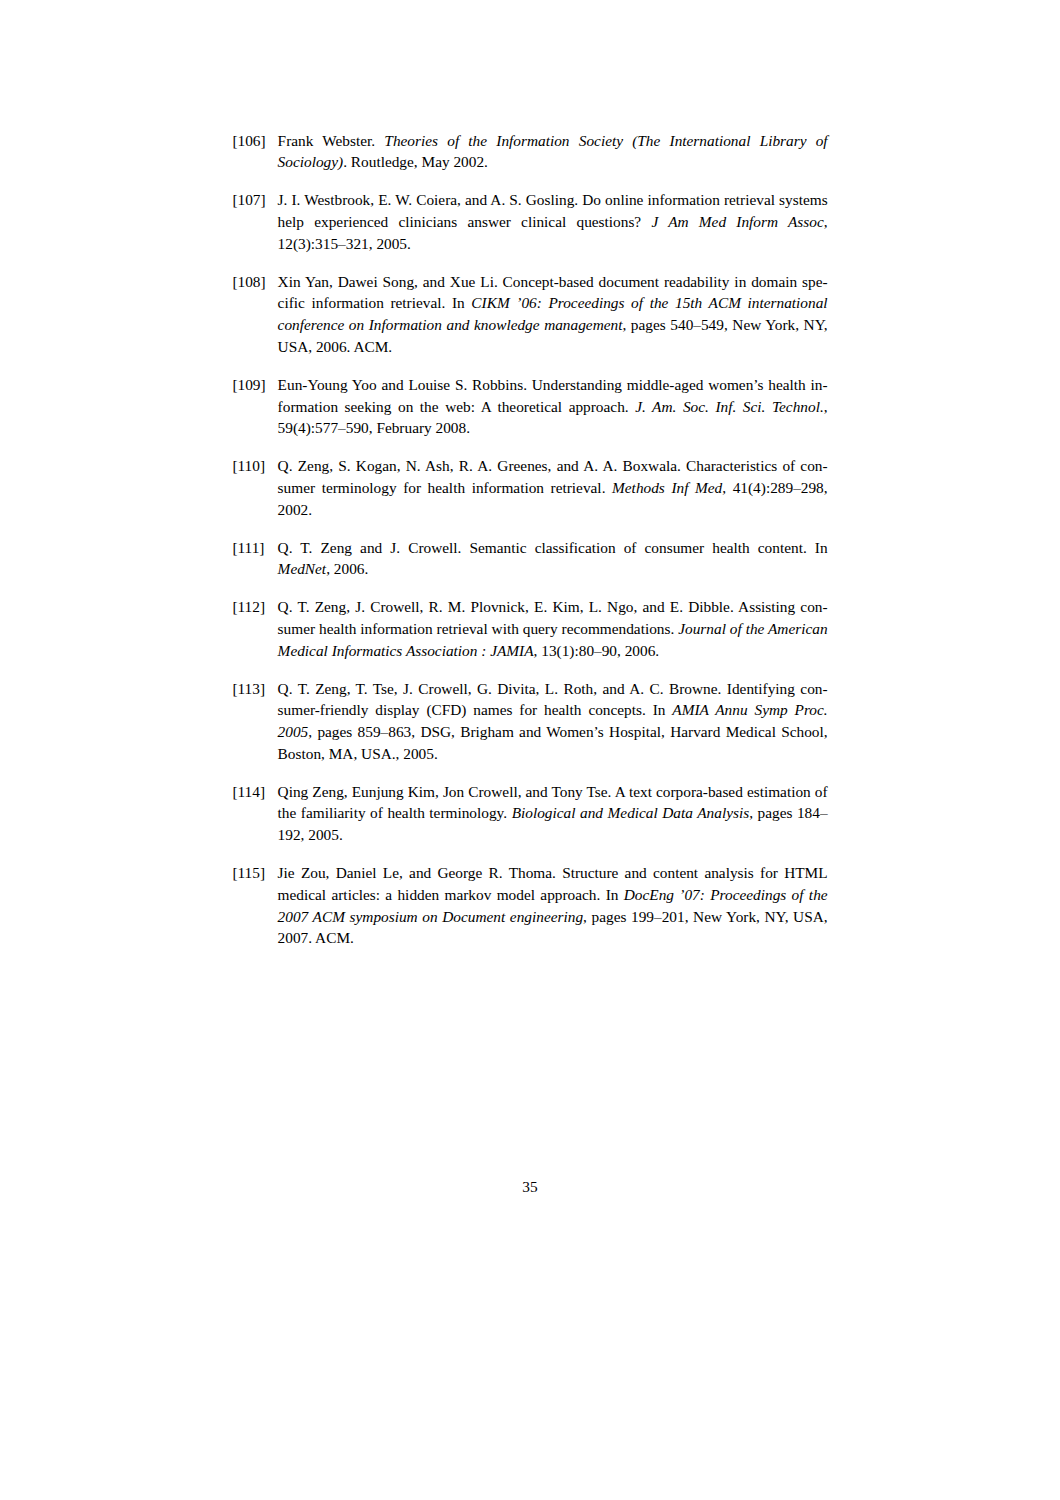[106] Frank Webster. Theories of the Information Society (The International Library of Sociology). Routledge, May 2002.
[107] J. I. Westbrook, E. W. Coiera, and A. S. Gosling. Do online information retrieval systems help experienced clinicians answer clinical questions? J Am Med Inform Assoc, 12(3):315–321, 2005.
[108] Xin Yan, Dawei Song, and Xue Li. Concept-based document readability in domain specific information retrieval. In CIKM ’06: Proceedings of the 15th ACM international conference on Information and knowledge management, pages 540–549, New York, NY, USA, 2006. ACM.
[109] Eun-Young Yoo and Louise S. Robbins. Understanding middle-aged women’s health information seeking on the web: A theoretical approach. J. Am. Soc. Inf. Sci. Technol., 59(4):577–590, February 2008.
[110] Q. Zeng, S. Kogan, N. Ash, R. A. Greenes, and A. A. Boxwala. Characteristics of consumer terminology for health information retrieval. Methods Inf Med, 41(4):289–298, 2002.
[111] Q. T. Zeng and J. Crowell. Semantic classification of consumer health content. In MedNet, 2006.
[112] Q. T. Zeng, J. Crowell, R. M. Plovnick, E. Kim, L. Ngo, and E. Dibble. Assisting consumer health information retrieval with query recommendations. Journal of the American Medical Informatics Association : JAMIA, 13(1):80–90, 2006.
[113] Q. T. Zeng, T. Tse, J. Crowell, G. Divita, L. Roth, and A. C. Browne. Identifying consumer-friendly display (CFD) names for health concepts. In AMIA Annu Symp Proc. 2005, pages 859–863, DSG, Brigham and Women’s Hospital, Harvard Medical School, Boston, MA, USA., 2005.
[114] Qing Zeng, Eunjung Kim, Jon Crowell, and Tony Tse. A text corpora-based estimation of the familiarity of health terminology. Biological and Medical Data Analysis, pages 184–192, 2005.
[115] Jie Zou, Daniel Le, and George R. Thoma. Structure and content analysis for HTML medical articles: a hidden markov model approach. In DocEng ’07: Proceedings of the 2007 ACM symposium on Document engineering, pages 199–201, New York, NY, USA, 2007. ACM.
35